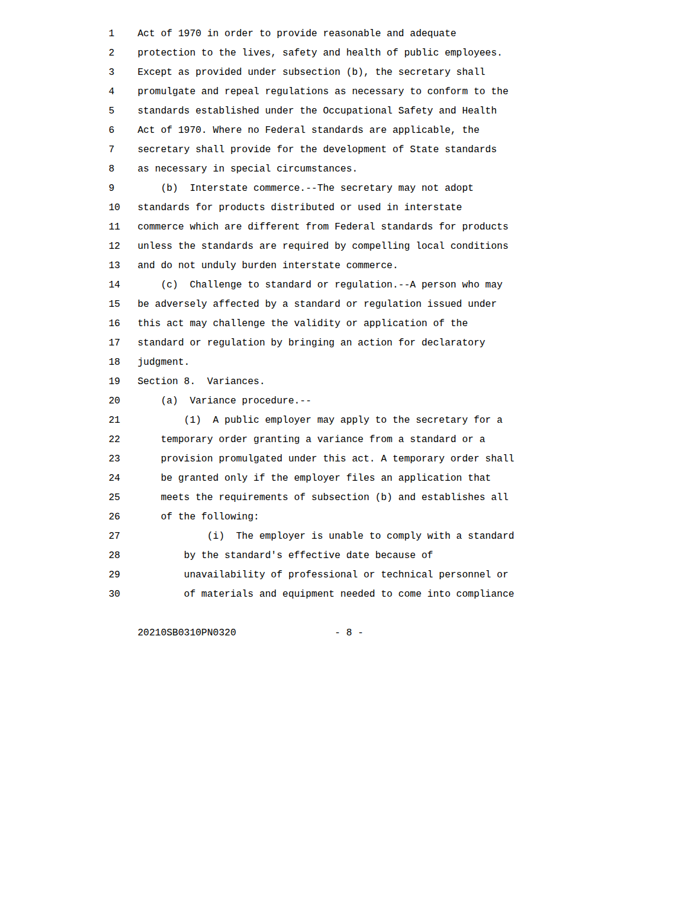1 Act of 1970 in order to provide reasonable and adequate
2 protection to the lives, safety and health of public employees.
3 Except as provided under subsection (b), the secretary shall
4 promulgate and repeal regulations as necessary to conform to the
5 standards established under the Occupational Safety and Health
6 Act of 1970. Where no Federal standards are applicable, the
7 secretary shall provide for the development of State standards
8 as necessary in special circumstances.
9 (b) Interstate commerce.--The secretary may not adopt
10 standards for products distributed or used in interstate
11 commerce which are different from Federal standards for products
12 unless the standards are required by compelling local conditions
13 and do not unduly burden interstate commerce.
14 (c) Challenge to standard or regulation.--A person who may
15 be adversely affected by a standard or regulation issued under
16 this act may challenge the validity or application of the
17 standard or regulation by bringing an action for declaratory
18 judgment.
19 Section 8. Variances.
20 (a) Variance procedure.--
21 (1) A public employer may apply to the secretary for a
22 temporary order granting a variance from a standard or a
23 provision promulgated under this act. A temporary order shall
24 be granted only if the employer files an application that
25 meets the requirements of subsection (b) and establishes all
26 of the following:
27 (i) The employer is unable to comply with a standard
28 by the standard's effective date because of
29 unavailability of professional or technical personnel or
30 of materials and equipment needed to come into compliance
20210SB0310PN0320 - 8 -